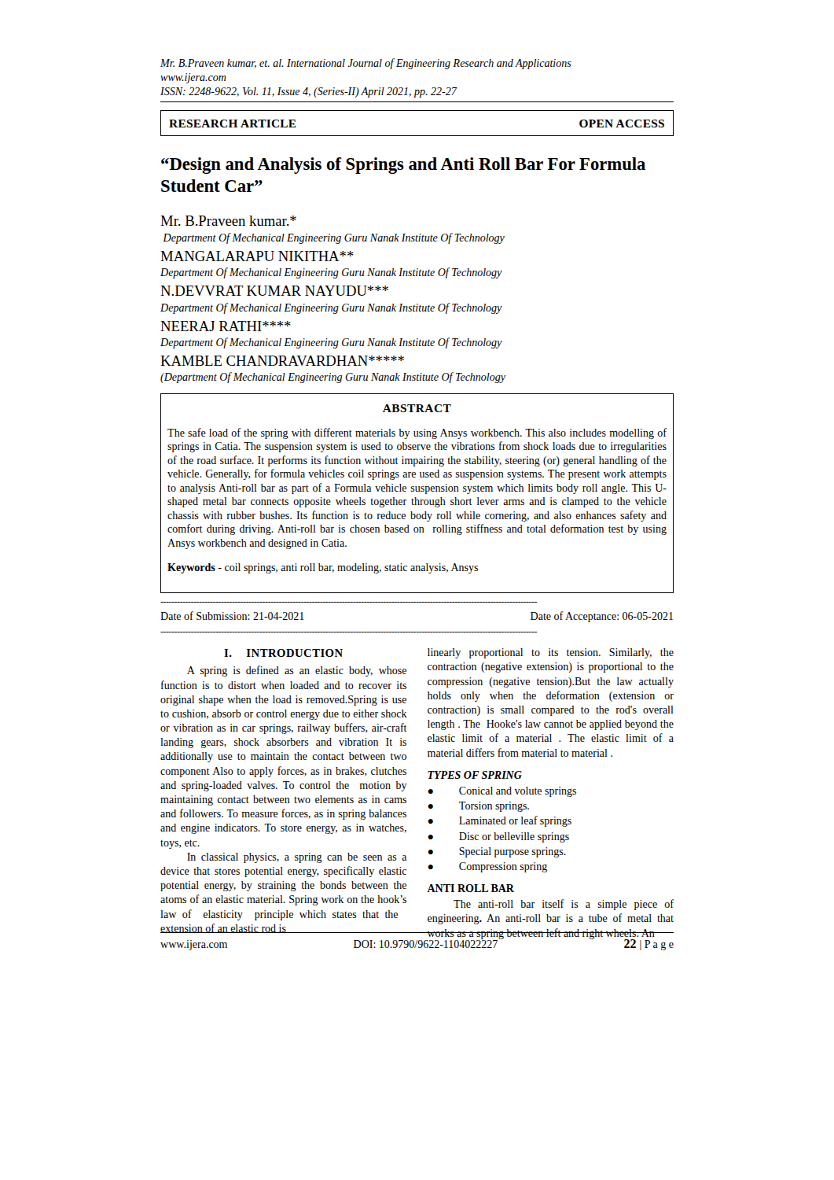Mr. B.Praveen kumar, et. al. International Journal of Engineering Research and Applications
www.ijera.com
ISSN: 2248-9622, Vol. 11, Issue 4, (Series-II) April 2021, pp. 22-27
RESEARCH ARTICLE OPEN ACCESS
“Design and Analysis of Springs and Anti Roll Bar For Formula Student Car”
Mr. B.Praveen kumar.*
Department Of Mechanical Engineering Guru Nanak Institute Of Technology
MANGALARAPU NIKITHA**
Department Of Mechanical Engineering Guru Nanak Institute Of Technology
N.DEVVRAT KUMAR NAYUDU***
Department Of Mechanical Engineering Guru Nanak Institute Of Technology
NEERAJ RATHI****
Department Of Mechanical Engineering Guru Nanak Institute Of Technology
KAMBLE CHANDRAVARDHAN*****
(Department Of Mechanical Engineering Guru Nanak Institute Of Technology
ABSTRACT
The safe load of the spring with different materials by using Ansys workbench. This also includes modelling of springs in Catia. The suspension system is used to observe the vibrations from shock loads due to irregularities of the road surface. It performs its function without impairing the stability, steering (or) general handling of the vehicle. Generally, for formula vehicles coil springs are used as suspension systems. The present work attempts to analysis Anti-roll bar as part of a Formula vehicle suspension system which limits body roll angle. This U-shaped metal bar connects opposite wheels together through short lever arms and is clamped to the vehicle chassis with rubber bushes. Its function is to reduce body roll while cornering, and also enhances safety and comfort during driving. Anti-roll bar is chosen based on rolling stiffness and total deformation test by using Ansys workbench and designed in Catia.
Keywords - coil springs, anti roll bar, modeling, static analysis, Ansys
-----------------------------------------------------------------------------------------------------------------------------------------
Date of Submission: 21-04-2021 Date of Acceptance: 06-05-2021
-----------------------------------------------------------------------------------------------------------------------------------------
I. INTRODUCTION
A spring is defined as an elastic body, whose function is to distort when loaded and to recover its original shape when the load is removed.Spring is use to cushion, absorb or control energy due to either shock or vibration as in car springs, railway buffers, air-craft landing gears, shock absorbers and vibration It is additionally use to maintain the contact between two component Also to apply forces, as in brakes, clutches and spring-loaded valves. To control the motion by maintaining contact between two elements as in cams and followers. To measure forces, as in spring balances and engine indicators. To store energy, as in watches, toys, etc.
In classical physics, a spring can be seen as a device that stores potential energy, specifically elastic potential energy, by straining the bonds between the atoms of an elastic material. Spring work on the hook’s law of elasticity principle which states that the extension of an elastic rod is
linearly proportional to its tension. Similarly, the contraction (negative extension) is proportional to the compression (negative tension).But the law actually holds only when the deformation (extension or contraction) is small compared to the rod's overall length . The Hooke's law cannot be applied beyond the elastic limit of a material . The elastic limit of a material differs from material to material .
TYPES OF SPRING
●Conical and volute springs
●Torsion springs.
●Laminated or leaf springs
●Disc or belleville springs
●Special purpose springs.
●Compression spring
ANTI ROLL BAR
The anti-roll bar itself is a simple piece of engineering. An anti-roll bar is a tube of metal that works as a spring between left and right wheels. An
www.ijera.com DOI: 10.9790/9622-1104022227 22 | P a g e